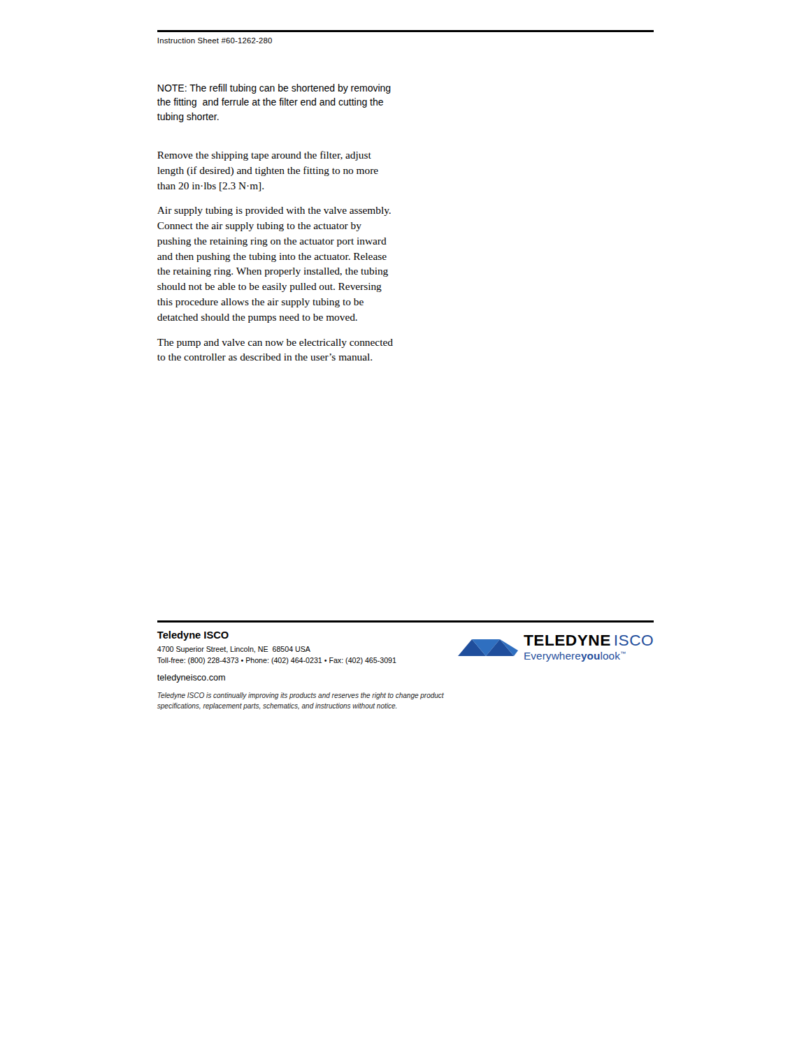Instruction Sheet #60-1262-280
NOTE: The refill tubing can be shortened by removing the fitting and ferrule at the filter end and cutting the tubing shorter.
Remove the shipping tape around the filter, adjust length (if desired) and tighten the fitting to no more than 20 in·lbs [2.3 N·m].
Air supply tubing is provided with the valve assembly. Connect the air supply tubing to the actuator by pushing the retaining ring on the actuator port inward and then pushing the tubing into the actuator. Release the retaining ring. When properly installed, the tubing should not be able to be easily pulled out. Reversing this procedure allows the air supply tubing to be detatched should the pumps need to be moved.
The pump and valve can now be electrically connected to the controller as described in the user’s manual.
Teledyne ISCO
4700 Superior Street, Lincoln, NE 68504 USA
Toll-free: (800) 228-4373 • Phone: (402) 464-0231 • Fax: (402) 465-3091
teledyneisco.com
Teledyne ISCO is continually improving its products and reserves the right to change product specifications, replacement parts, schematics, and instructions without notice.
TELEDYNE ISCO
Everywhereyoulook™